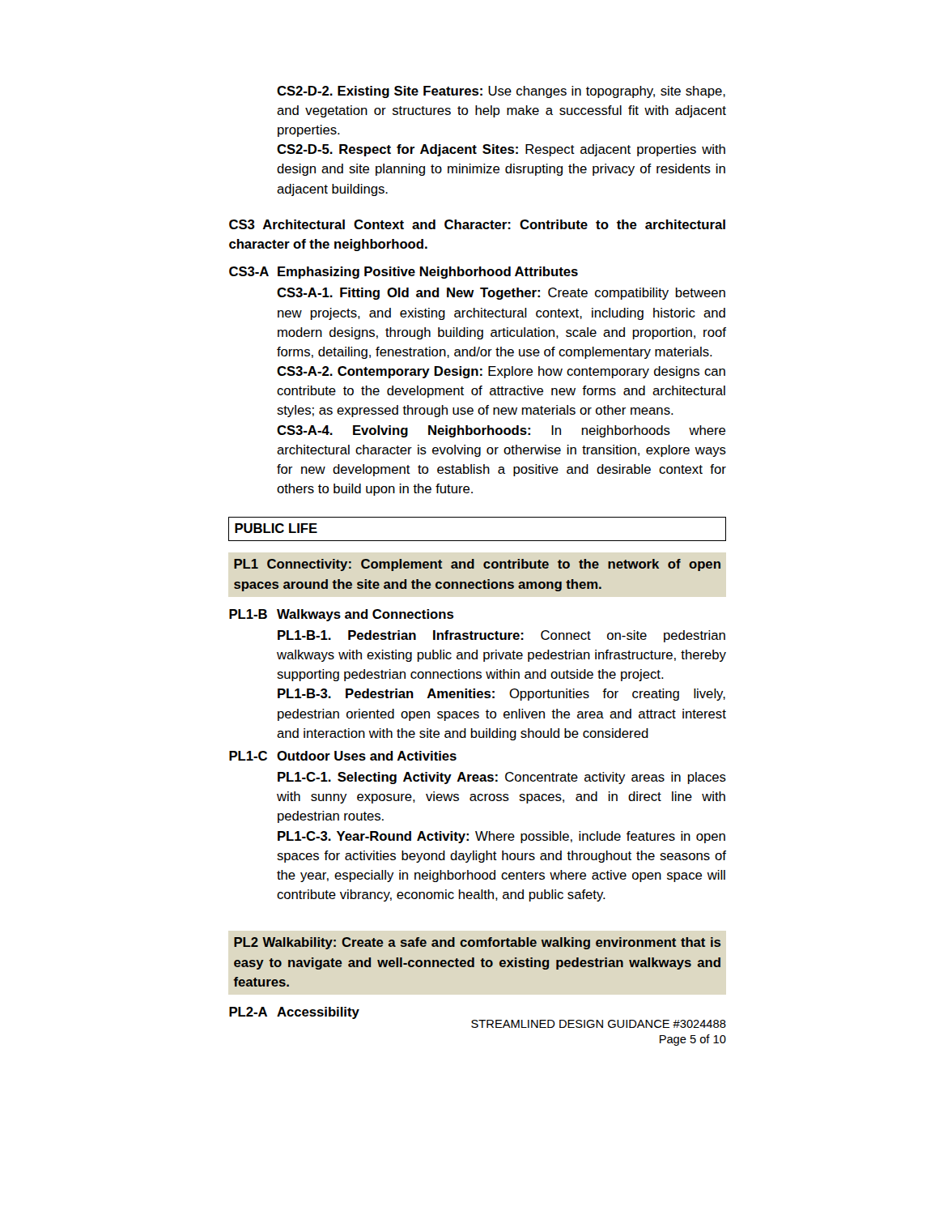CS2-D-2. Existing Site Features: Use changes in topography, site shape, and vegetation or structures to help make a successful fit with adjacent properties.
CS2-D-5. Respect for Adjacent Sites: Respect adjacent properties with design and site planning to minimize disrupting the privacy of residents in adjacent buildings.
CS3 Architectural Context and Character: Contribute to the architectural character of the neighborhood.
CS3-A Emphasizing Positive Neighborhood Attributes
CS3-A-1. Fitting Old and New Together: Create compatibility between new projects, and existing architectural context, including historic and modern designs, through building articulation, scale and proportion, roof forms, detailing, fenestration, and/or the use of complementary materials.
CS3-A-2. Contemporary Design: Explore how contemporary designs can contribute to the development of attractive new forms and architectural styles; as expressed through use of new materials or other means.
CS3-A-4. Evolving Neighborhoods: In neighborhoods where architectural character is evolving or otherwise in transition, explore ways for new development to establish a positive and desirable context for others to build upon in the future.
PUBLIC LIFE
PL1 Connectivity: Complement and contribute to the network of open spaces around the site and the connections among them.
PL1-B Walkways and Connections
PL1-B-1. Pedestrian Infrastructure: Connect on-site pedestrian walkways with existing public and private pedestrian infrastructure, thereby supporting pedestrian connections within and outside the project.
PL1-B-3. Pedestrian Amenities: Opportunities for creating lively, pedestrian oriented open spaces to enliven the area and attract interest and interaction with the site and building should be considered
PL1-C Outdoor Uses and Activities
PL1-C-1. Selecting Activity Areas: Concentrate activity areas in places with sunny exposure, views across spaces, and in direct line with pedestrian routes.
PL1-C-3. Year-Round Activity: Where possible, include features in open spaces for activities beyond daylight hours and throughout the seasons of the year, especially in neighborhood centers where active open space will contribute vibrancy, economic health, and public safety.
PL2 Walkability: Create a safe and comfortable walking environment that is easy to navigate and well-connected to existing pedestrian walkways and features.
PL2-A Accessibility
STREAMLINED DESIGN GUIDANCE #3024488
Page 5 of 10